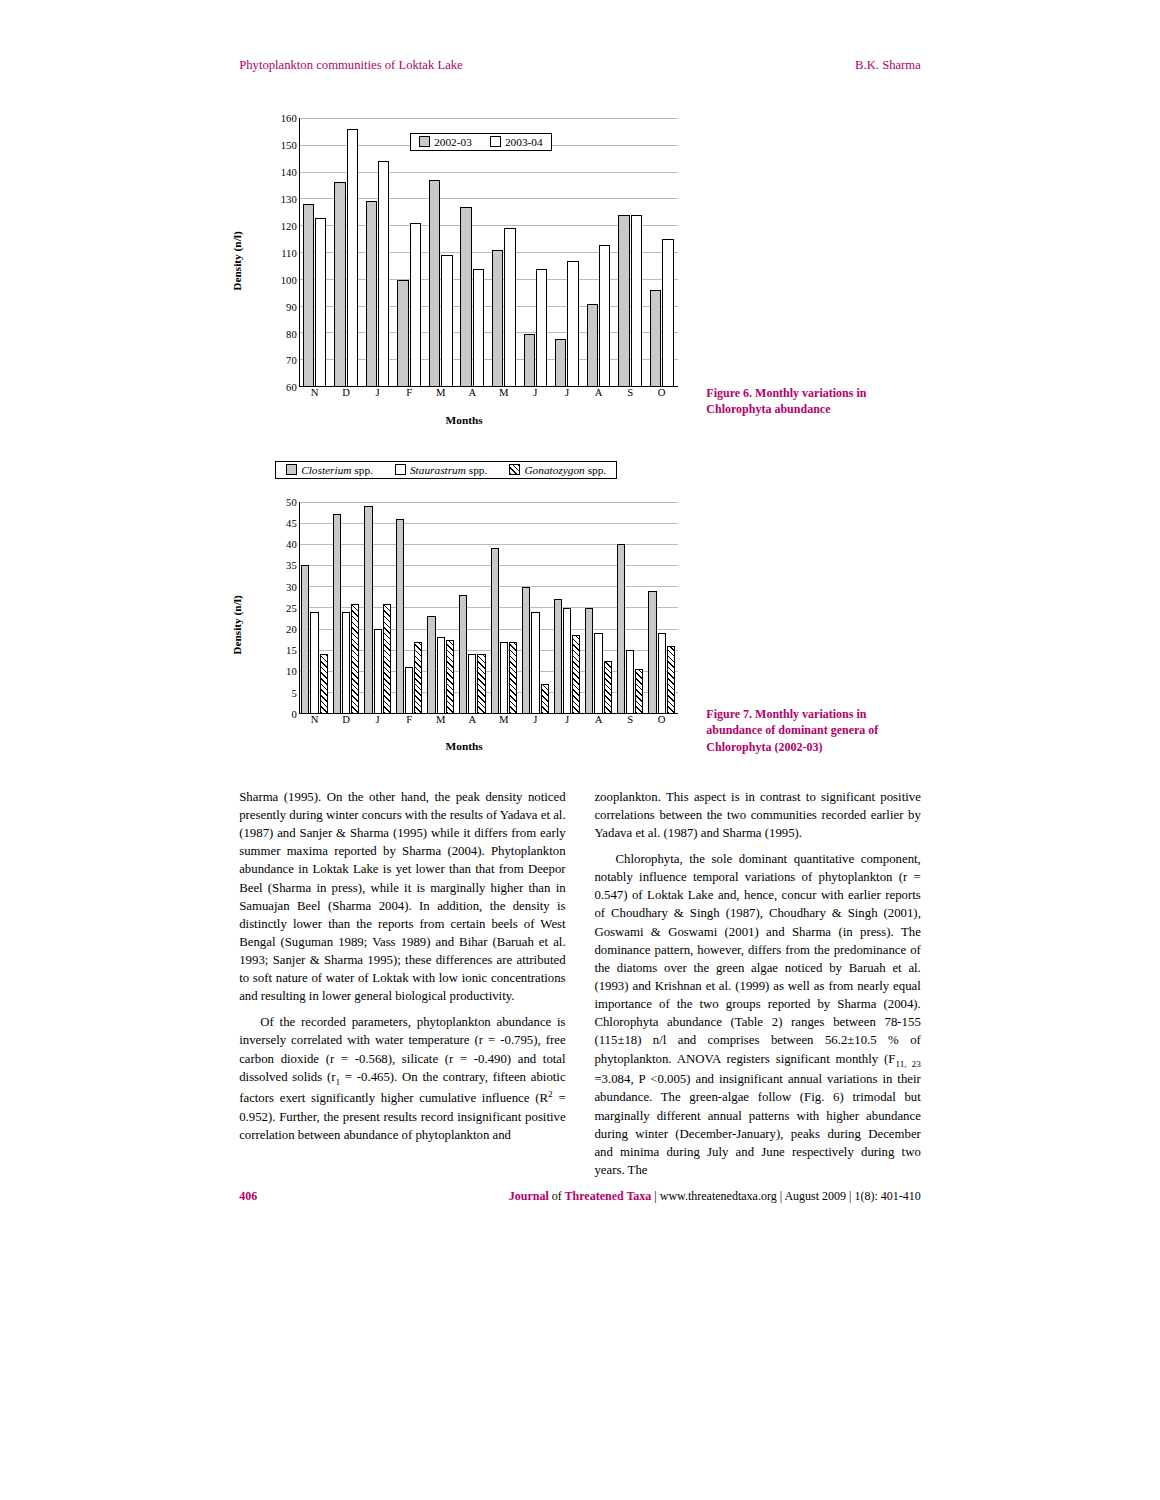Phytoplankton communities of Loktak Lake
B.K. Sharma
Density (n/l)
160 150 140 130 120 110 100 90 80 70 60
2002-03 2003-04
NDJFMAMJJASO
Months
Figure 6. Monthly variations in Chlorophyta abundance
Closterium spp. Staurastrum spp. Gonatozygon spp.
Density (n/l)
50 45 40 35 30 25 20 15 10 5 0
NDJFMAMJJASO
Months
Figure 7. Monthly variations in abundance of dominant genera of Chlorophyta (2002-03)
Sharma (1995). On the other hand, the peak density noticed presently during winter concurs with the results of Yadava et al. (1987) and Sanjer & Sharma (1995) while it differs from early summer maxima reported by Sharma (2004). Phytoplankton abundance in Loktak Lake is yet lower than that from Deepor Beel (Sharma in press), while it is marginally higher than in Samuajan Beel (Sharma 2004). In addition, the density is distinctly lower than the reports from certain beels of West Bengal (Suguman 1989; Vass 1989) and Bihar (Baruah et al. 1993; Sanjer & Sharma 1995); these differences are attributed to soft nature of water of Loktak with low ionic concentrations and resulting in lower general biological productivity.
Of the recorded parameters, phytoplankton abundance is inversely correlated with water temperature (r = -0.795), free carbon dioxide (r = -0.568), silicate (r = -0.490) and total dissolved solids (r1 = -0.465). On the contrary, fifteen abiotic factors exert significantly higher cumulative influence (R2 = 0.952). Further, the present results record insignificant positive correlation between abundance of phytoplankton and
zooplankton. This aspect is in contrast to significant positive correlations between the two communities recorded earlier by Yadava et al. (1987) and Sharma (1995).
Chlorophyta, the sole dominant quantitative component, notably influence temporal variations of phytoplankton (r = 0.547) of Loktak Lake and, hence, concur with earlier reports of Choudhary & Singh (1987), Choudhary & Singh (2001), Goswami & Goswami (2001) and Sharma (in press). The dominance pattern, however, differs from the predominance of the diatoms over the green algae noticed by Baruah et al. (1993) and Krishnan et al. (1999) as well as from nearly equal importance of the two groups reported by Sharma (2004). Chlorophyta abundance (Table 2) ranges between 78-155 (115±18) n/l and comprises between 56.2±10.5 % of phytoplankton. ANOVA registers significant monthly (F11, 23 =3.084, P <0.005) and insignificant annual variations in their abundance. The green-algae follow (Fig. 6) trimodal but marginally different annual patterns with higher abundance during winter (December-January), peaks during December and minima during July and June respectively during two years. The
406
Journal of Threatened Taxa | www.threatenedtaxa.org | August 2009 | 1(8): 401-410